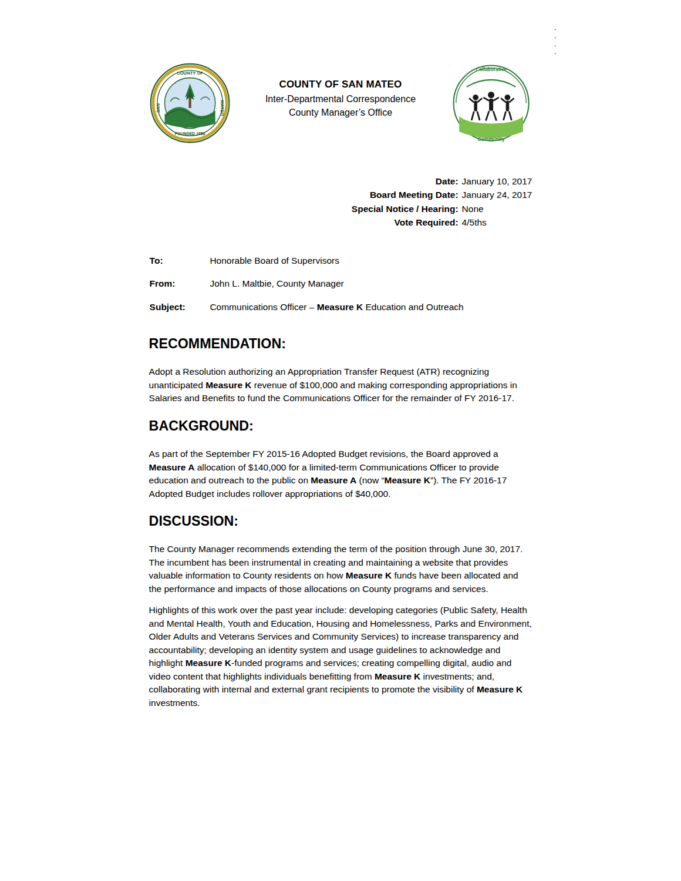....
COUNTY OF FOUNDED 1856 SAN MATEO
COUNTY OF SAN MATEO
Inter-Departmental Correspondence
County Manager’s Office
Collaborative Community
| Date: | January 10, 2017 |
| Board Meeting Date: | January 24, 2017 |
| Special Notice / Hearing: | None |
| Vote Required: | 4/5ths |
| To: | Honorable Board of Supervisors |
| From: | John L. Maltbie, County Manager |
| Subject: | Communications Officer – Measure K Education and Outreach |
RECOMMENDATION:
Adopt a Resolution authorizing an Appropriation Transfer Request (ATR) recognizing unanticipated Measure K revenue of $100,000 and making corresponding appropriations in Salaries and Benefits to fund the Communications Officer for the remainder of FY 2016-17.
BACKGROUND:
As part of the September FY 2015-16 Adopted Budget revisions, the Board approved a Measure A allocation of $140,000 for a limited-term Communications Officer to provide education and outreach to the public on Measure A (now “Measure K”). The FY 2016-17 Adopted Budget includes rollover appropriations of $40,000.
DISCUSSION:
The County Manager recommends extending the term of the position through June 30, 2017. The incumbent has been instrumental in creating and maintaining a website that provides valuable information to County residents on how Measure K funds have been allocated and the performance and impacts of those allocations on County programs and services.
Highlights of this work over the past year include: developing categories (Public Safety, Health and Mental Health, Youth and Education, Housing and Homelessness, Parks and Environment, Older Adults and Veterans Services and Community Services) to increase transparency and accountability; developing an identity system and usage guidelines to acknowledge and highlight Measure K-funded programs and services; creating compelling digital, audio and video content that highlights individuals benefitting from Measure K investments; and, collaborating with internal and external grant recipients to promote the visibility of Measure K investments.